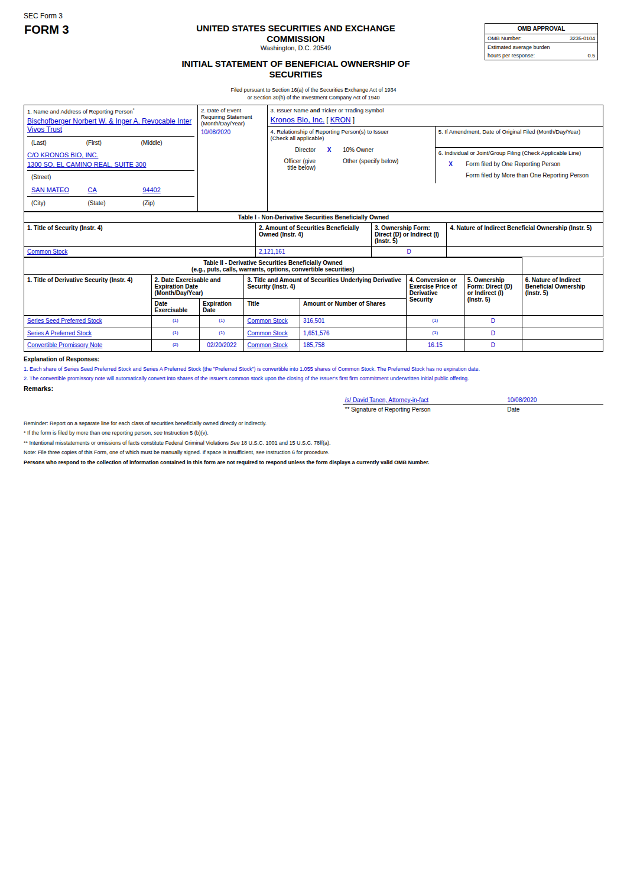SEC Form 3
| FORM 3 | UNITED STATES SECURITIES AND EXCHANGE COMMISSION Washington, D.C. 20549 INITIAL STATEMENT OF BENEFICIAL OWNERSHIP OF SECURITIES | OMB APPROVAL / OMB Number: / 3235-0104 / / Estimated average burden / / hours per response: / 0.5 / |
Filed pursuant to Section 16(a) of the Securities Exchange Act of 1934
or Section 30(h) of the Investment Company Act of 1940
| 1. Name and Address of Reporting Person * Bischofberger Norbert W. & Inger A. Revocable Inter Vivos Trust / (Last) / (First) / (Middle) / C/O KRONOS BIO, INC. 1300 SO. EL CAMINO REAL, SUITE 300 / (Street) / / SAN MATEO / CA / 94402 / / (City) / (State) / (Zip) / | 2. Date of Event Requiring Statement (Month/Day/Year) 10/08/2020 | / 3. Issuer Name and Ticker or Trading Symbol Kronos Bio, Inc. [ KRON ] / / 4. Relationship of Reporting Person(s) to Issuer (Check all applicable) / Director / X / 10% Owner / / Officer (give title below) / / Other (specify below) / / / 5. If Amendment, Date of Original Filed (Month/Day/Year) / / 6. Individual or Joint/Group Filing (Check Applicable Line) / X / Form filed by One Reporting Person / / / Form filed by More than One Reporting Person / / / |
| Table I - Non-Derivative Securities Beneficially Owned |
| 1. Title of Security (Instr. 4) | 2. Amount of Securities Beneficially Owned (Instr. 4) | 3. Ownership Form: Direct (D) or Indirect (I) (Instr. 5) | 4. Nature of Indirect Beneficial Ownership (Instr. 5) |
| Common Stock | 2,121,161 | D | |
| Table II - Derivative Securities Beneficially Owned (e.g., puts, calls, warrants, options, convertible securities) |
| 1. Title of Derivative Security (Instr. 4) | 2. Date Exercisable and Expiration Date (Month/Day/Year) | 3. Title and Amount of Securities Underlying Derivative Security (Instr. 4) | 4. Conversion or Exercise Price of Derivative Security | 5. Ownership Form: Direct (D) or Indirect (I) (Instr. 5) | 6. Nature of Indirect Beneficial Ownership (Instr. 5) |
| Date Exercisable | Expiration Date | Title | Amount or Number of Shares |
| Series Seed Preferred Stock | (1) | (1) | Common Stock | 316,501 | (1) | D | |
| Series A Preferred Stock | (1) | (1) | Common Stock | 1,651,576 | (1) | D | |
| Convertible Promissory Note | (2) | 02/20/2022 | Common Stock | 185,758 | 16.15 | D | |
Explanation of Responses:
1. Each share of Series Seed Preferred Stock and Series A Preferred Stock (the "Preferred Stock") is convertible into 1.055 shares of Common Stock. The Preferred Stock has no expiration date.
2. The convertible promissory note will automatically convert into shares of the Issuer's common stock upon the closing of the Issuer's first firm commitment underwritten initial public offering.
Remarks:
| | /s/ David Tanen, Attorney-in-fact | 10/08/2020 |
| | ** Signature of Reporting Person | Date |
Reminder: Report on a separate line for each class of securities beneficially owned directly or indirectly.
* If the form is filed by more than one reporting person, see Instruction 5 (b)(v).
** Intentional misstatements or omissions of facts constitute Federal Criminal Violations See 18 U.S.C. 1001 and 15 U.S.C. 78ff(a).
Note: File three copies of this Form, one of which must be manually signed. If space is insufficient, see Instruction 6 for procedure.
Persons who respond to the collection of information contained in this form are not required to respond unless the form displays a currently valid OMB Number.